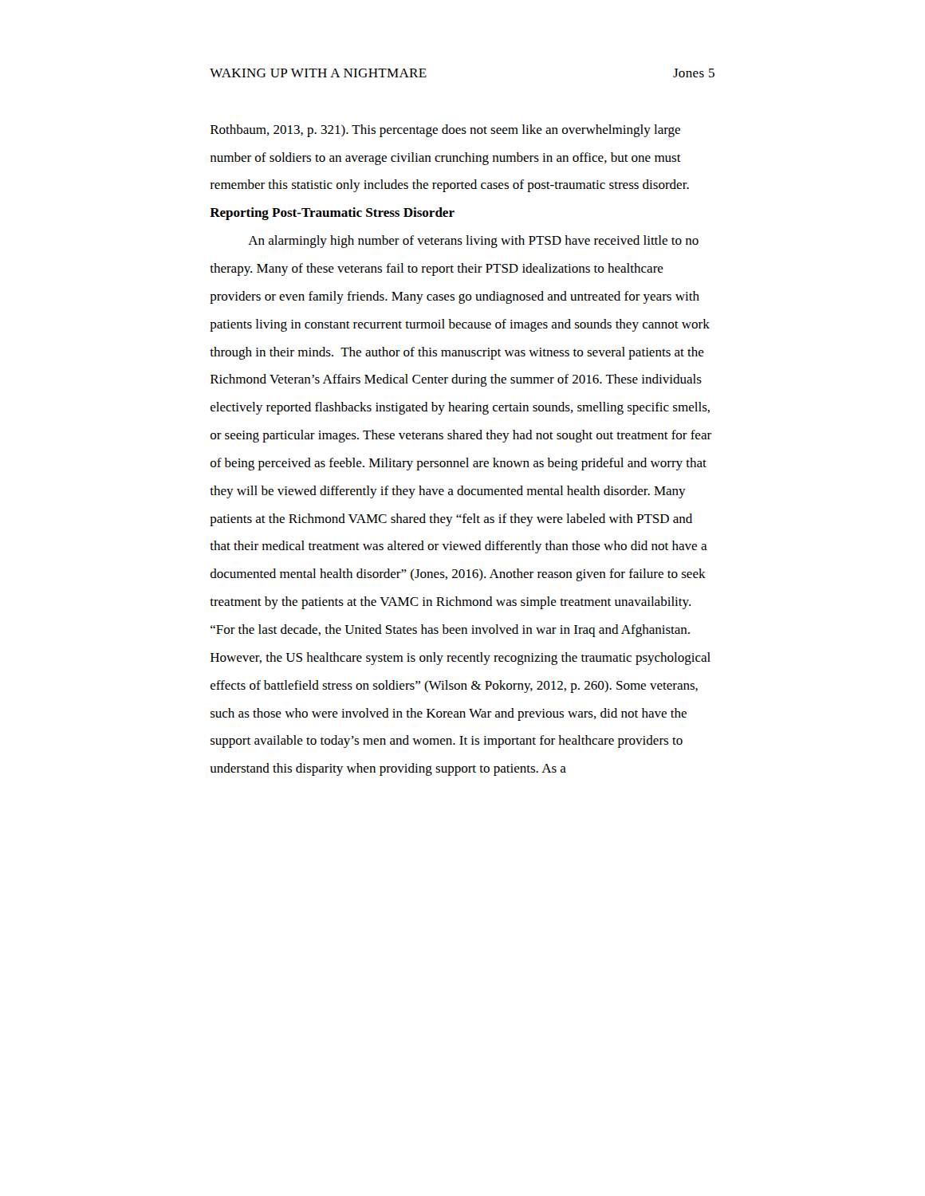Waking Up With a Nightmare Jones 5
Rothbaum, 2013, p. 321). This percentage does not seem like an overwhelmingly large number of soldiers to an average civilian crunching numbers in an office, but one must remember this statistic only includes the reported cases of post-traumatic stress disorder.
Reporting Post-Traumatic Stress Disorder
An alarmingly high number of veterans living with PTSD have received little to no therapy. Many of these veterans fail to report their PTSD idealizations to healthcare providers or even family friends. Many cases go undiagnosed and untreated for years with patients living in constant recurrent turmoil because of images and sounds they cannot work through in their minds. The author of this manuscript was witness to several patients at the Richmond Veteran’s Affairs Medical Center during the summer of 2016. These individuals electively reported flashbacks instigated by hearing certain sounds, smelling specific smells, or seeing particular images. These veterans shared they had not sought out treatment for fear of being perceived as feeble. Military personnel are known as being prideful and worry that they will be viewed differently if they have a documented mental health disorder. Many patients at the Richmond VAMC shared they “felt as if they were labeled with PTSD and that their medical treatment was altered or viewed differently than those who did not have a documented mental health disorder” (Jones, 2016). Another reason given for failure to seek treatment by the patients at the VAMC in Richmond was simple treatment unavailability. “For the last decade, the United States has been involved in war in Iraq and Afghanistan. However, the US healthcare system is only recently recognizing the traumatic psychological effects of battlefield stress on soldiers” (Wilson & Pokorny, 2012, p. 260). Some veterans, such as those who were involved in the Korean War and previous wars, did not have the support available to today’s men and women. It is important for healthcare providers to understand this disparity when providing support to patients. As a